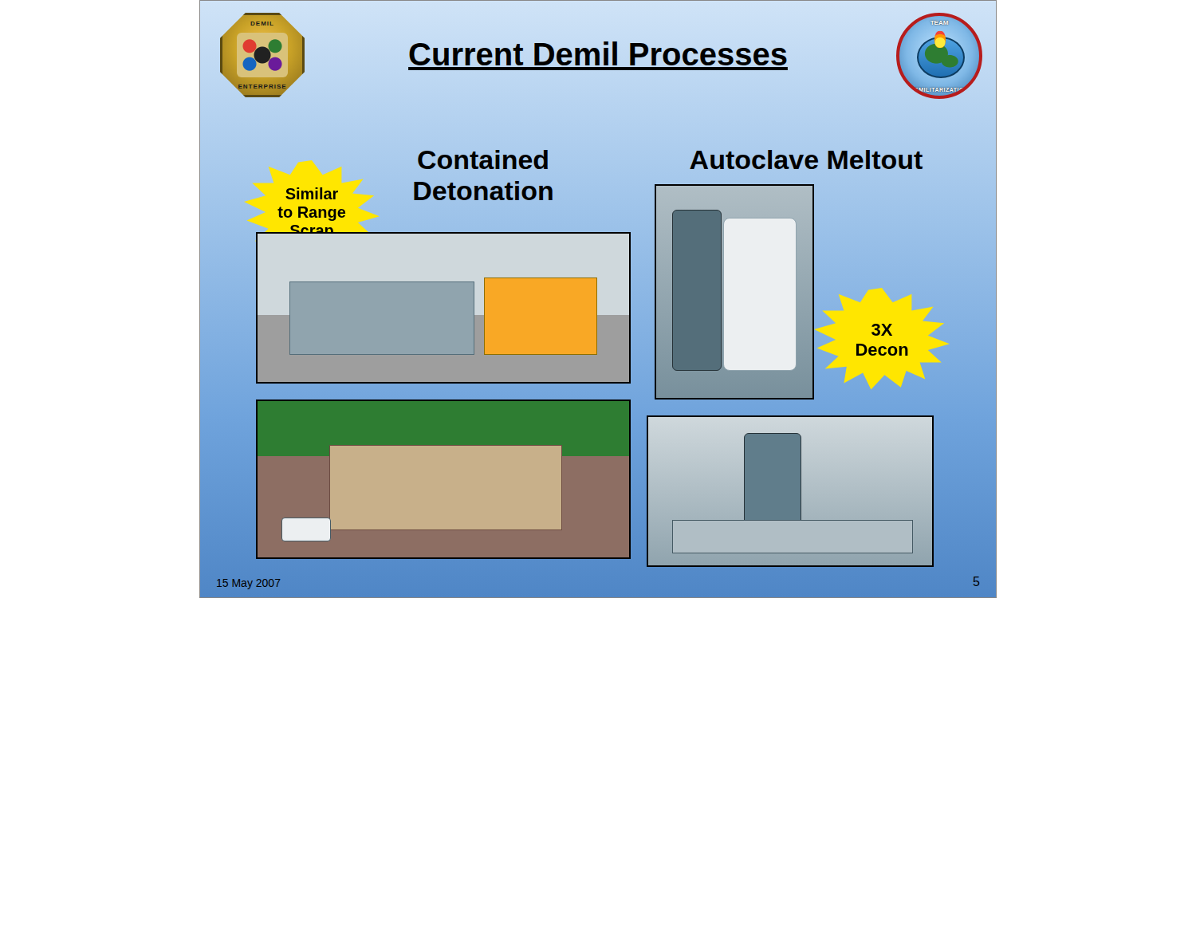DEMIL
ENTERPRISE
TEAM
DEMILITARIZATION
Current Demil Processes
Contained
Detonation
Autoclave Meltout
Similar
to Range
Scrap
3X
Decon
15 May 2007
5